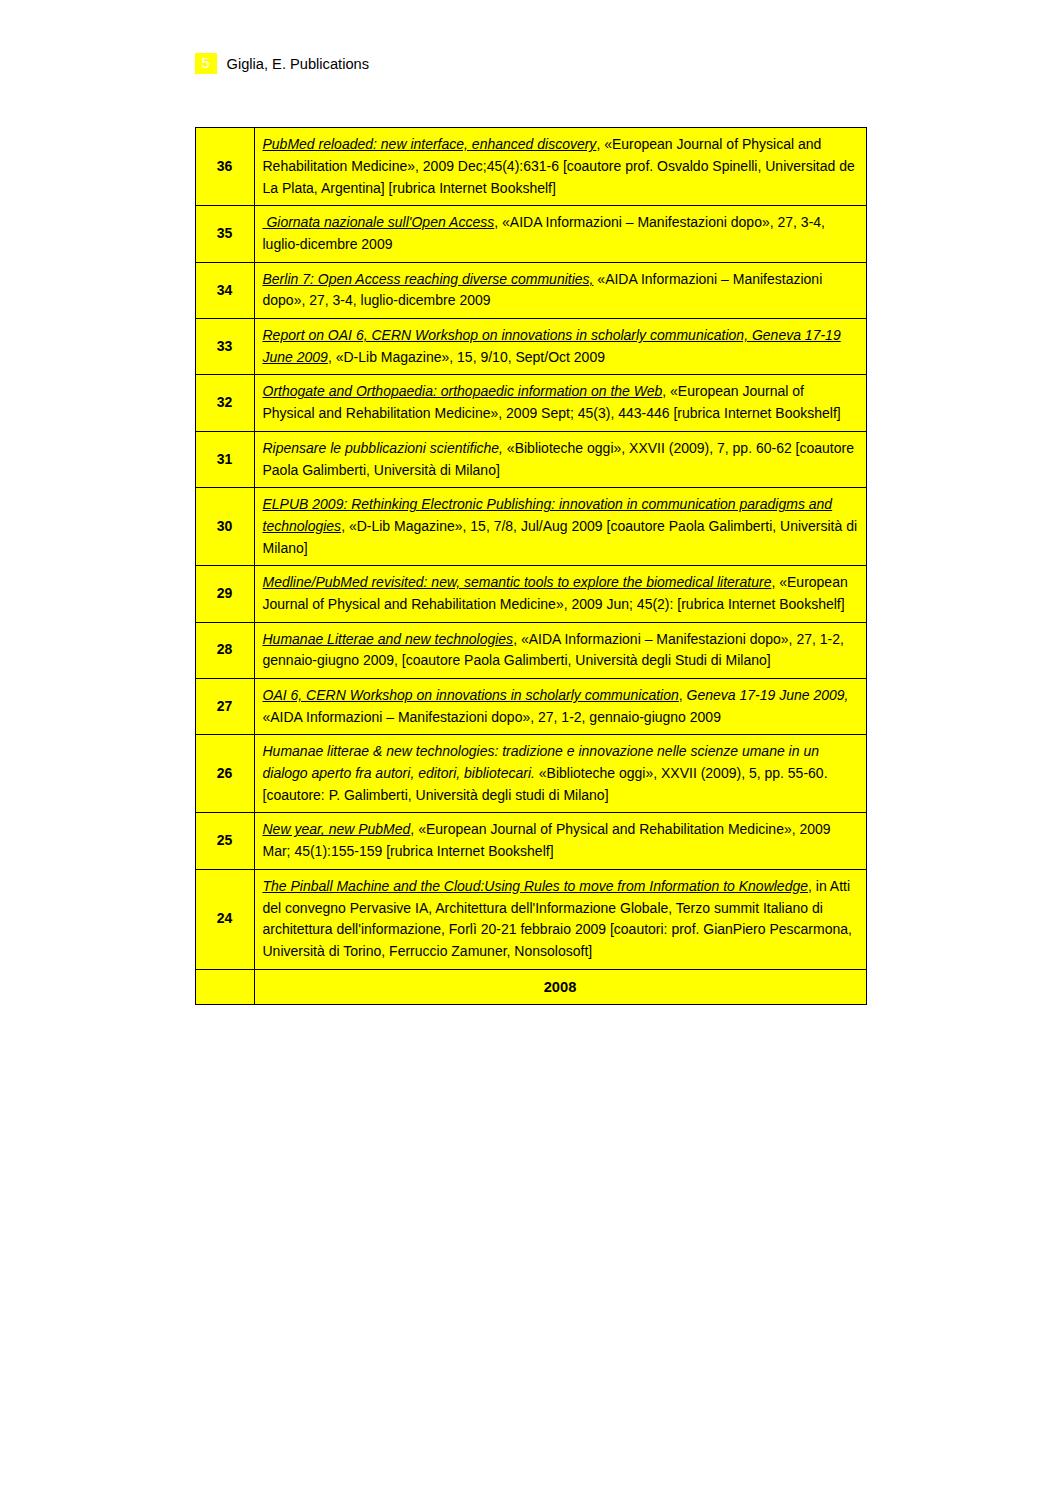5 Giglia, E. Publications
| 36 | PubMed reloaded: new interface, enhanced discovery , «European Journal of Physical and Rehabilitation Medicine», 2009 Dec;45(4):631-6 [coautore prof. Osvaldo Spinelli, Universitad de La Plata, Argentina] [rubrica Internet Bookshelf] |
| 35 | Giornata nazionale sull'Open Access , «AIDA Informazioni – Manifestazioni dopo», 27, 3-4, luglio-dicembre 2009 |
| 34 | Berlin 7: Open Access reaching diverse communities, «AIDA Informazioni – Manifestazioni dopo», 27, 3-4, luglio-dicembre 2009 |
| 33 | Report on OAI 6, CERN Workshop on innovations in scholarly communication, Geneva 17-19 June 2009 , «D-Lib Magazine», 15, 9/10, Sept/Oct 2009 |
| 32 | Orthogate and Orthopaedia: orthopaedic information on the Web , «European Journal of Physical and Rehabilitation Medicine», 2009 Sept; 45(3), 443-446 [rubrica Internet Bookshelf] |
| 31 | Ripensare le pubblicazioni scientifiche, «Biblioteche oggi», XXVII (2009), 7, pp. 60-62 [coautore Paola Galimberti, Università di Milano] |
| 30 | ELPUB 2009: Rethinking Electronic Publishing: innovation in communication paradigms and technologies , «D-Lib Magazine», 15, 7/8, Jul/Aug 2009 [coautore Paola Galimberti, Università di Milano] |
| 29 | Medline/PubMed revisited: new, semantic tools to explore the biomedical literature , «European Journal of Physical and Rehabilitation Medicine», 2009 Jun; 45(2): [rubrica Internet Bookshelf] |
| 28 | Humanae Litterae and new technologies , «AIDA Informazioni – Manifestazioni dopo», 27, 1-2, gennaio-giugno 2009, [coautore Paola Galimberti, Università degli Studi di Milano] |
| 27 | OAI 6, CERN Workshop on innovations in scholarly communication , Geneva 17-19 June 2009, «AIDA Informazioni – Manifestazioni dopo», 27, 1-2, gennaio-giugno 2009 |
| 26 | Humanae litterae & new technologies: tradizione e innovazione nelle scienze umane in un dialogo aperto fra autori, editori, bibliotecari. «Biblioteche oggi», XXVII (2009), 5, pp. 55-60. [coautore: P. Galimberti, Università degli studi di Milano] |
| 25 | New year, new PubMed , «European Journal of Physical and Rehabilitation Medicine», 2009 Mar; 45(1):155-159 [rubrica Internet Bookshelf] |
| 24 | The Pinball Machine and the Cloud:Using Rules to move from Information to Knowledge , in Atti del convegno Pervasive IA, Architettura dell'Informazione Globale, Terzo summit Italiano di architettura dell'informazione, Forlì 20-21 febbraio 2009 [coautori: prof. GianPiero Pescarmona, Università di Torino, Ferruccio Zamuner, Nonsolosoft] |
| | 2008 |